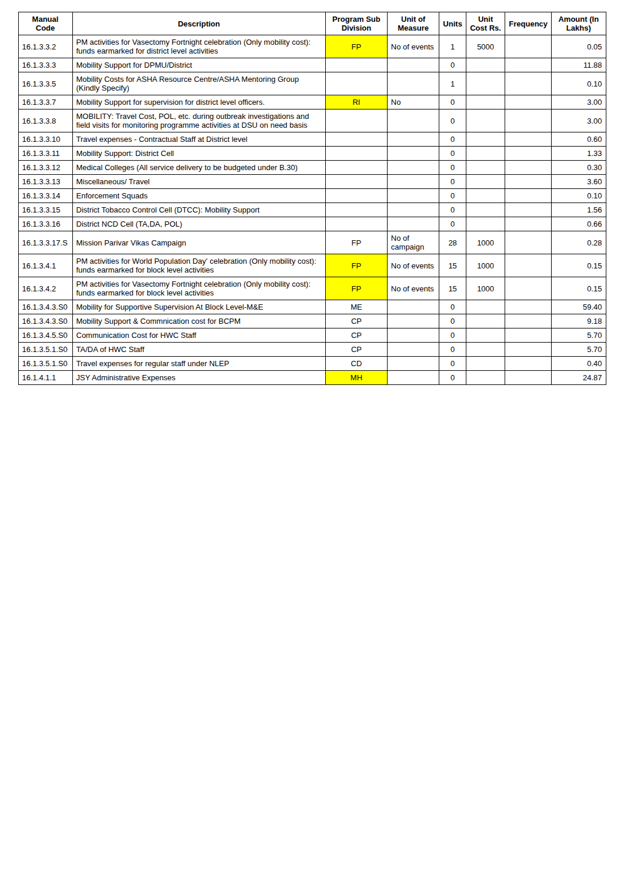| Manual Code | Description | Program Sub Division | Unit of Measure | Units | Unit Cost Rs. | Frequency | Amount (In Lakhs) |
| --- | --- | --- | --- | --- | --- | --- | --- |
| 16.1.3.3.2 | PM activities for Vasectomy Fortnight celebration (Only mobility cost): funds earmarked for district level activities | FP | No of events | 1 | 5000 | | 0.05 |
| 16.1.3.3.3 | Mobility Support for DPMU/District | | | 0 | | | 11.88 |
| 16.1.3.3.5 | Mobility Costs for ASHA Resource Centre/ASHA Mentoring Group (Kindly Specify) | | | 1 | | | 0.10 |
| 16.1.3.3.7 | Mobility Support for supervision for district level officers. | RI | No | 0 | | | 3.00 |
| 16.1.3.3.8 | MOBILITY: Travel Cost, POL, etc. during outbreak investigations and field visits for monitoring programme activities at DSU on need basis | | | 0 | | | 3.00 |
| 16.1.3.3.10 | Travel expenses - Contractual Staff at District level | | | 0 | | | 0.60 |
| 16.1.3.3.11 | Mobility Support: District Cell | | | 0 | | | 1.33 |
| 16.1.3.3.12 | Medical Colleges (All service delivery to be budgeted under B.30) | | | 0 | | | 0.30 |
| 16.1.3.3.13 | Miscellaneous/ Travel | | | 0 | | | 3.60 |
| 16.1.3.3.14 | Enforcement Squads | | | 0 | | | 0.10 |
| 16.1.3.3.15 | District Tobacco Control Cell (DTCC): Mobility Support | | | 0 | | | 1.56 |
| 16.1.3.3.16 | District NCD Cell (TA,DA, POL) | | | 0 | | | 0.66 |
| 16.1.3.3.17.S | Mission Parivar Vikas Campaign | FP | No of campaign | 28 | 1000 | | 0.28 |
| 16.1.3.4.1 | PM activities for World Population Day' celebration (Only mobility cost): funds earmarked for block level activities | FP | No of events | 15 | 1000 | | 0.15 |
| 16.1.3.4.2 | PM activities for Vasectomy Fortnight celebration (Only mobility cost): funds earmarked for block level activities | FP | No of events | 15 | 1000 | | 0.15 |
| 16.1.3.4.3.S0 | Mobility for Supportive Supervision At Block Level-M&E | ME | | 0 | | | 59.40 |
| 16.1.3.4.3.S0 | Mobility Support & Commnication cost for BCPM | CP | | 0 | | | 9.18 |
| 16.1.3.4.5.S0 | Communication Cost for HWC Staff | CP | | 0 | | | 5.70 |
| 16.1.3.5.1.S0 | TA/DA of HWC Staff | CP | | 0 | | | 5.70 |
| 16.1.3.5.1.S0 | Travel expenses for regular staff under NLEP | CD | | 0 | | | 0.40 |
| 16.1.4.1.1 | JSY Administrative Expenses | MH | | 0 | | | 24.87 |